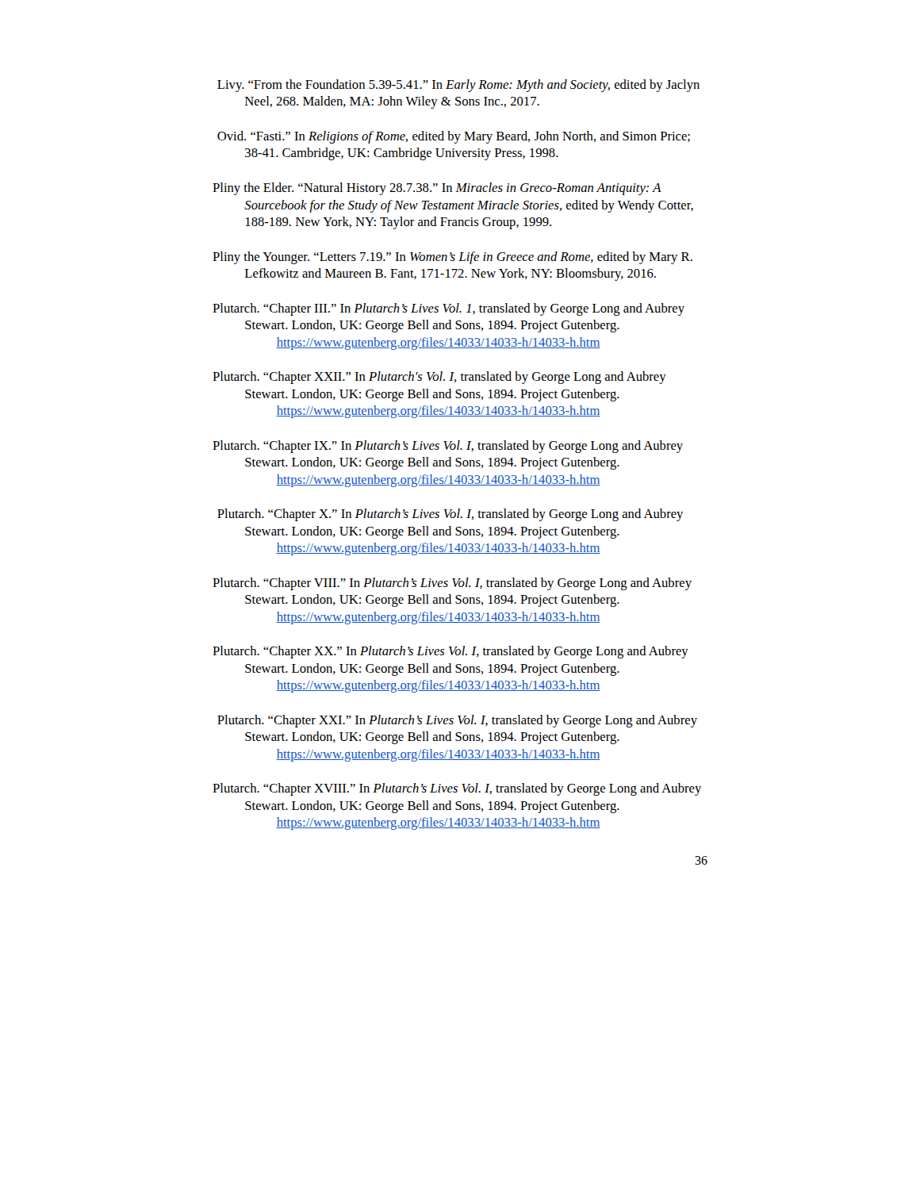Livy. “From the Foundation 5.39-5.41.” In Early Rome: Myth and Society, edited by Jaclyn Neel, 268. Malden, MA: John Wiley & Sons Inc., 2017.
Ovid. “Fasti.” In Religions of Rome, edited by Mary Beard, John North, and Simon Price; 38-41. Cambridge, UK: Cambridge University Press, 1998.
Pliny the Elder. “Natural History 28.7.38.” In Miracles in Greco-Roman Antiquity: A Sourcebook for the Study of New Testament Miracle Stories, edited by Wendy Cotter, 188-189. New York, NY: Taylor and Francis Group, 1999.
Pliny the Younger. “Letters 7.19.” In Women’s Life in Greece and Rome, edited by Mary R. Lefkowitz and Maureen B. Fant, 171-172. New York, NY: Bloomsbury, 2016.
Plutarch. “Chapter III.” In Plutarch’s Lives Vol. 1, translated by George Long and Aubrey Stewart. London, UK: George Bell and Sons, 1894. Project Gutenberg.
https://www.gutenberg.org/files/14033/14033-h/14033-h.htm
Plutarch. “Chapter XXII.” In Plutarch's Vol. I, translated by George Long and Aubrey Stewart. London, UK: George Bell and Sons, 1894. Project Gutenberg.
https://www.gutenberg.org/files/14033/14033-h/14033-h.htm
Plutarch. “Chapter IX.” In Plutarch’s Lives Vol. I, translated by George Long and Aubrey Stewart. London, UK: George Bell and Sons, 1894. Project Gutenberg.
https://www.gutenberg.org/files/14033/14033-h/14033-h.htm
Plutarch. “Chapter X.” In Plutarch’s Lives Vol. I, translated by George Long and Aubrey Stewart. London, UK: George Bell and Sons, 1894. Project Gutenberg.
https://www.gutenberg.org/files/14033/14033-h/14033-h.htm
Plutarch. “Chapter VIII.” In Plutarch’s Lives Vol. I, translated by George Long and Aubrey Stewart. London, UK: George Bell and Sons, 1894. Project Gutenberg.
https://www.gutenberg.org/files/14033/14033-h/14033-h.htm
Plutarch. “Chapter XX.” In Plutarch’s Lives Vol. I, translated by George Long and Aubrey Stewart. London, UK: George Bell and Sons, 1894. Project Gutenberg.
https://www.gutenberg.org/files/14033/14033-h/14033-h.htm
Plutarch. “Chapter XXI.” In Plutarch’s Lives Vol. I, translated by George Long and Aubrey Stewart. London, UK: George Bell and Sons, 1894. Project Gutenberg.
https://www.gutenberg.org/files/14033/14033-h/14033-h.htm
Plutarch. “Chapter XVIII.” In Plutarch’s Lives Vol. I, translated by George Long and Aubrey Stewart. London, UK: George Bell and Sons, 1894. Project Gutenberg.
https://www.gutenberg.org/files/14033/14033-h/14033-h.htm
36